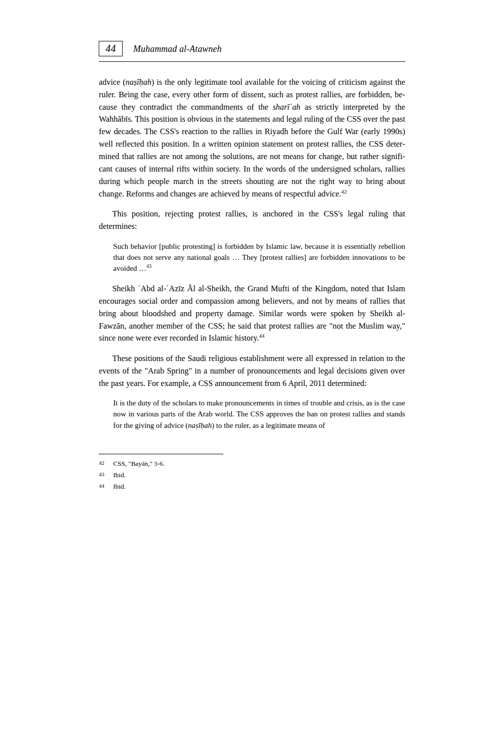44
Muhammad al-Atawneh
advice (naṣīḥah) is the only legitimate tool available for the voicing of criticism against the ruler. Being the case, every other form of dissent, such as protest rallies, are forbidden, because they contradict the commandments of the sharīʿah as strictly interpreted by the Wahhābīs. This position is obvious in the statements and legal ruling of the CSS over the past few decades. The CSS's reaction to the rallies in Riyadh before the Gulf War (early 1990s) well reflected this position. In a written opinion statement on protest rallies, the CSS determined that rallies are not among the solutions, are not means for change, but rather significant causes of internal rifts within society. In the words of the undersigned scholars, rallies during which people march in the streets shouting are not the right way to bring about change. Reforms and changes are achieved by means of respectful advice.42
This position, rejecting protest rallies, is anchored in the CSS's legal ruling that determines:
Such behavior [public protesting] is forbidden by Islamic law, because it is essentially rebellion that does not serve any national goals … They [protest rallies] are forbidden innovations to be avoided …43
Sheikh ʿAbd al-ʿAzīz Āl al-Sheikh, the Grand Mufti of the Kingdom, noted that Islam encourages social order and compassion among believers, and not by means of rallies that bring about bloodshed and property damage. Similar words were spoken by Sheikh al-Fawzān, another member of the CSS; he said that protest rallies are "not the Muslim way," since none were ever recorded in Islamic history.44
These positions of the Saudi religious establishment were all expressed in relation to the events of the "Arab Spring" in a number of pronouncements and legal decisions given over the past years. For example, a CSS announcement from 6 April, 2011 determined:
It is the duty of the scholars to make pronouncements in times of trouble and crisis, as is the case now in various parts of the Arab world. The CSS approves the ban on protest rallies and stands for the giving of advice (naṣīḥah) to the ruler, as a legitimate means of
42
CSS, "Bayān," 3-6.
43
Ibid.
44
Ibid.